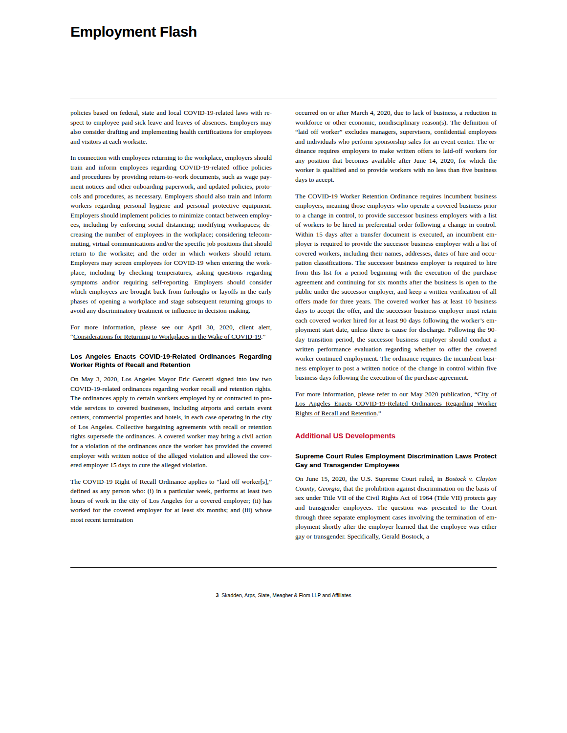Employment Flash
policies based on federal, state and local COVID-19-related laws with respect to employee paid sick leave and leaves of absences. Employers may also consider drafting and implementing health certifications for employees and visitors at each worksite.
In connection with employees returning to the workplace, employers should train and inform employees regarding COVID-19-related office policies and procedures by providing return-to-work documents, such as wage payment notices and other onboarding paperwork, and updated policies, protocols and procedures, as necessary. Employers should also train and inform workers regarding personal hygiene and personal protective equipment. Employers should implement policies to minimize contact between employees, including by enforcing social distancing; modifying workspaces; decreasing the number of employees in the workplace; considering telecommuting, virtual communications and/or the specific job positions that should return to the worksite; and the order in which workers should return. Employers may screen employees for COVID-19 when entering the workplace, including by checking temperatures, asking questions regarding symptoms and/or requiring self-reporting. Employers should consider which employees are brought back from furloughs or layoffs in the early phases of opening a workplace and stage subsequent returning groups to avoid any discriminatory treatment or influence in decision-making.
For more information, please see our April 30, 2020, client alert, “Considerations for Returning to Workplaces in the Wake of COVID-19.”
Los Angeles Enacts COVID-19-Related Ordinances Regarding Worker Rights of Recall and Retention
On May 3, 2020, Los Angeles Mayor Eric Garcetti signed into law two COVID-19-related ordinances regarding worker recall and retention rights. The ordinances apply to certain workers employed by or contracted to provide services to covered businesses, including airports and certain event centers, commercial properties and hotels, in each case operating in the city of Los Angeles. Collective bargaining agreements with recall or retention rights supersede the ordinances. A covered worker may bring a civil action for a violation of the ordinances once the worker has provided the covered employer with written notice of the alleged violation and allowed the covered employer 15 days to cure the alleged violation.
The COVID-19 Right of Recall Ordinance applies to “laid off worker[s],” defined as any person who: (i) in a particular week, performs at least two hours of work in the city of Los Angeles for a covered employer; (ii) has worked for the covered employer for at least six months; and (iii) whose most recent termination
occurred on or after March 4, 2020, due to lack of business, a reduction in workforce or other economic, nondisciplinary reason(s). The definition of “laid off worker” excludes managers, supervisors, confidential employees and individuals who perform sponsorship sales for an event center. The ordinance requires employers to make written offers to laid-off workers for any position that becomes available after June 14, 2020, for which the worker is qualified and to provide workers with no less than five business days to accept.
The COVID-19 Worker Retention Ordinance requires incumbent business employers, meaning those employers who operate a covered business prior to a change in control, to provide successor business employers with a list of workers to be hired in preferential order following a change in control. Within 15 days after a transfer document is executed, an incumbent employer is required to provide the successor business employer with a list of covered workers, including their names, addresses, dates of hire and occupation classifications. The successor business employer is required to hire from this list for a period beginning with the execution of the purchase agreement and continuing for six months after the business is open to the public under the successor employer, and keep a written verification of all offers made for three years. The covered worker has at least 10 business days to accept the offer, and the successor business employer must retain each covered worker hired for at least 90 days following the worker’s employment start date, unless there is cause for discharge. Following the 90-day transition period, the successor business employer should conduct a written performance evaluation regarding whether to offer the covered worker continued employment. The ordinance requires the incumbent business employer to post a written notice of the change in control within five business days following the execution of the purchase agreement.
For more information, please refer to our May 2020 publication, “City of Los Angeles Enacts COVID-19-Related Ordinances Regarding Worker Rights of Recall and Retention.”
Additional US Developments
Supreme Court Rules Employment Discrimination Laws Protect Gay and Transgender Employees
On June 15, 2020, the U.S. Supreme Court ruled, in Bostock v. Clayton County, Georgia, that the prohibition against discrimination on the basis of sex under Title VII of the Civil Rights Act of 1964 (Title VII) protects gay and transgender employees. The question was presented to the Court through three separate employment cases involving the termination of employment shortly after the employer learned that the employee was either gay or transgender. Specifically, Gerald Bostock, a
3 Skadden, Arps, Slate, Meagher & Flom LLP and Affiliates